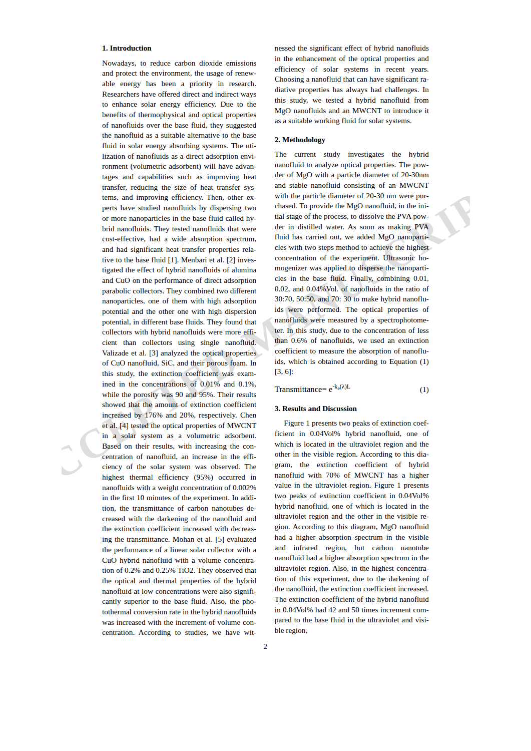Accepted Manuscript
1. Introduction
Nowadays, to reduce carbon dioxide emissions and protect the environment, the usage of renewable energy has been a priority in research. Researchers have offered direct and indirect ways to enhance solar energy efficiency. Due to the benefits of thermophysical and optical properties of nanofluids over the base fluid, they suggested the nanofluid as a suitable alternative to the base fluid in solar energy absorbing systems. The utilization of nanofluids as a direct adsorption environment (volumetric adsorbent) will have advantages and capabilities such as improving heat transfer, reducing the size of heat transfer systems, and improving efficiency. Then, other experts have studied nanofluids by dispersing two or more nanoparticles in the base fluid called hybrid nanofluids. They tested nanofluids that were cost-effective, had a wide absorption spectrum, and had significant heat transfer properties relative to the base fluid [1]. Menbari et al. [2] investigated the effect of hybrid nanofluids of alumina and CuO on the performance of direct adsorption parabolic collectors. They combined two different nanoparticles, one of them with high adsorption potential and the other one with high dispersion potential, in different base fluids. They found that collectors with hybrid nanofluids were more efficient than collectors using single nanofluid. Valizade et al. [3] analyzed the optical properties of CuO nanofluid, SiC, and their porous foam. In this study, the extinction coefficient was examined in the concentrations of 0.01% and 0.1%, while the porosity was 90 and 95%. Their results showed that the amount of extinction coefficient increased by 176% and 20%, respectively. Chen et al. [4] tested the optical properties of MWCNT in a solar system as a volumetric adsorbent. Based on their results, with increasing the concentration of nanofluid, an increase in the efficiency of the solar system was observed. The highest thermal efficiency (95%) occurred in nanofluids with a weight concentration of 0.002% in the first 10 minutes of the experiment. In addition, the transmittance of carbon nanotubes decreased with the darkening of the nanofluid and the extinction coefficient increased with decreasing the transmittance. Mohan et al. [5] evaluated the performance of a linear solar collector with a CuO hybrid nanofluid with a volume concentration of 0.2% and 0.25% TiO2. They observed that the optical and thermal properties of the hybrid nanofluid at low concentrations were also significantly superior to the base fluid. Also, the photothermal conversion rate in the hybrid nanofluids was increased with the increment of volume concentration. According to studies, we have witnessed the significant effect of hybrid nanofluids in the enhancement of the optical properties and efficiency of solar systems in recent years. Choosing a nanofluid that can have significant radiative properties has always had challenges. In this study, we tested a hybrid nanofluid from MgO nanofluids and an MWCNT to introduce it as a suitable working fluid for solar systems.
2. Methodology
The current study investigates the hybrid nanofluid to analyze optical properties. The powder of MgO with a particle diameter of 20-30nm and stable nanofluid consisting of an MWCNT with the particle diameter of 20-30 nm were purchased. To provide the MgO nanofluid, in the initial stage of the process, to dissolve the PVA powder in distilled water. As soon as making PVA fluid has carried out, we added MgO nanoparticles with two steps method to achieve the highest concentration of the experiment. Ultrasonic homogenizer was applied to disperse the nanoparticles in the base fluid. Finally, combining 0.01, 0.02, and 0.04%Vol. of nanofluids in the ratio of 30:70, 50:50, and 70: 30 to make hybrid nanofluids were performed. The optical properties of nanofluids were measured by a spectrophotometer. In this study, due to the concentration of less than 0.6% of nanofluids, we used an extinction coefficient to measure the absorption of nanofluids, which is obtained according to Equation (1) [3, 6]:
Transmittance= e-ke(λ)L (1)
3. Results and Discussion
Figure 1 presents two peaks of extinction coefficient in 0.04Vol% hybrid nanofluid, one of which is located in the ultraviolet region and the other in the visible region. According to this diagram, the extinction coefficient of hybrid nanofluid with 70% of MWCNT has a higher value in the ultraviolet region. Figure 1 presents two peaks of extinction coefficient in 0.04Vol% hybrid nanofluid, one of which is located in the ultraviolet region and the other in the visible region. According to this diagram, MgO nanofluid had a higher absorption spectrum in the visible and infrared region, but carbon nanotube nanofluid had a higher absorption spectrum in the ultraviolet region. Also, in the highest concentration of this experiment, due to the darkening of the nanofluid, the extinction coefficient increased. The extinction coefficient of the hybrid nanofluid in 0.04Vol% had 42 and 50 times increment compared to the base fluid in the ultraviolet and visible region,
2